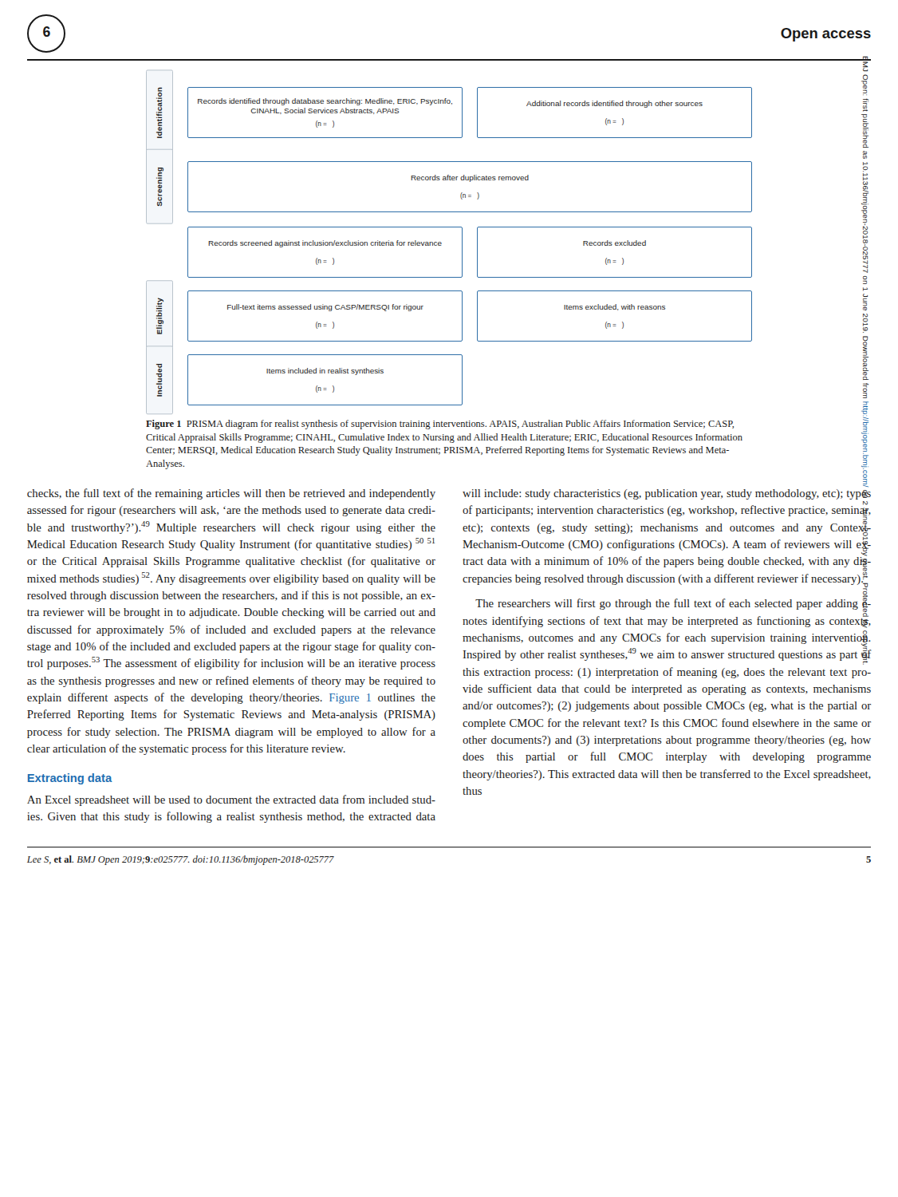6
Open access
BMJ Open: first published as 10.1136/bmjopen-2018-025777 on 1 June 2019. Downloaded from http://bmjopen.bmj.com/ on 2 June 2019 by guest. Protected by copyright.
Identification
Records identified through database searching: Medline, ERIC, PsycInfo, CINAHL, Social Services Abstracts, APAIS
(n = )
Additional records identified through other sources
(n = )
Screening
Records after duplicates removed
(n = )
Records screened against inclusion/exclusion criteria for relevance
(n = )
Records excluded
(n = )
Eligibility
Full-text items assessed using CASP/MERSQI for rigour
(n = )
Items excluded, with reasons
(n = )
Included
Items included in realist synthesis
(n = )
Figure 1 PRISMA diagram for realist synthesis of supervision training interventions. APAIS, Australian Public Affairs Information Service; CASP, Critical Appraisal Skills Programme; CINAHL, Cumulative Index to Nursing and Allied Health Literature; ERIC, Educational Resources Information Center; MERSQI, Medical Education Research Study Quality Instrument; PRISMA, Preferred Reporting Items for Systematic Reviews and Meta-Analyses.
checks, the full text of the remaining articles will then be retrieved and independently assessed for rigour (researchers will ask, ‘are the methods used to generate data credible and trustworthy?’).49 Multiple researchers will check rigour using either the Medical Education Research Study Quality Instrument (for quantitative studies) 50 51 or the Critical Appraisal Skills Programme qualitative checklist (for qualitative or mixed methods studies) 52. Any disagreements over eligibility based on quality will be resolved through discussion between the researchers, and if this is not possible, an extra reviewer will be brought in to adjudicate. Double checking will be carried out and discussed for approximately 5% of included and excluded papers at the relevance stage and 10% of the included and excluded papers at the rigour stage for quality control purposes.53 The assessment of eligibility for inclusion will be an iterative process as the synthesis progresses and new or refined elements of theory may be required to explain different aspects of the developing theory/theories. Figure 1 outlines the Preferred Reporting Items for Systematic Reviews and Meta-analysis (PRISMA) process for study selection. The PRISMA diagram will be employed to allow for a clear articulation of the systematic process for this literature review.
Extracting data
An Excel spreadsheet will be used to document the extracted data from included studies. Given that this study is following a realist synthesis method, the extracted data will include: study characteristics (eg, publication year, study methodology, etc); types of participants; intervention characteristics (eg, workshop, reflective practice, seminar, etc); contexts (eg, study setting); mechanisms and outcomes and any Context-Mechanism-Outcome (CMO) configurations (CMOCs). A team of reviewers will extract data with a minimum of 10% of the papers being double checked, with any discrepancies being resolved through discussion (with a different reviewer if necessary).
The researchers will first go through the full text of each selected paper adding e-notes identifying sections of text that may be interpreted as functioning as contexts, mechanisms, outcomes and any CMOCs for each supervision training intervention. Inspired by other realist syntheses,49 we aim to answer structured questions as part of this extraction process: (1) interpretation of meaning (eg, does the relevant text provide sufficient data that could be interpreted as operating as contexts, mechanisms and/or outcomes?); (2) judgements about possible CMOCs (eg, what is the partial or complete CMOC for the relevant text? Is this CMOC found elsewhere in the same or other documents?) and (3) interpretations about programme theory/theories (eg, how does this partial or full CMOC interplay with developing programme theory/theories?). This extracted data will then be transferred to the Excel spreadsheet, thus
Lee S, et al. BMJ Open 2019;9:e025777. doi:10.1136/bmjopen-2018-025777
5